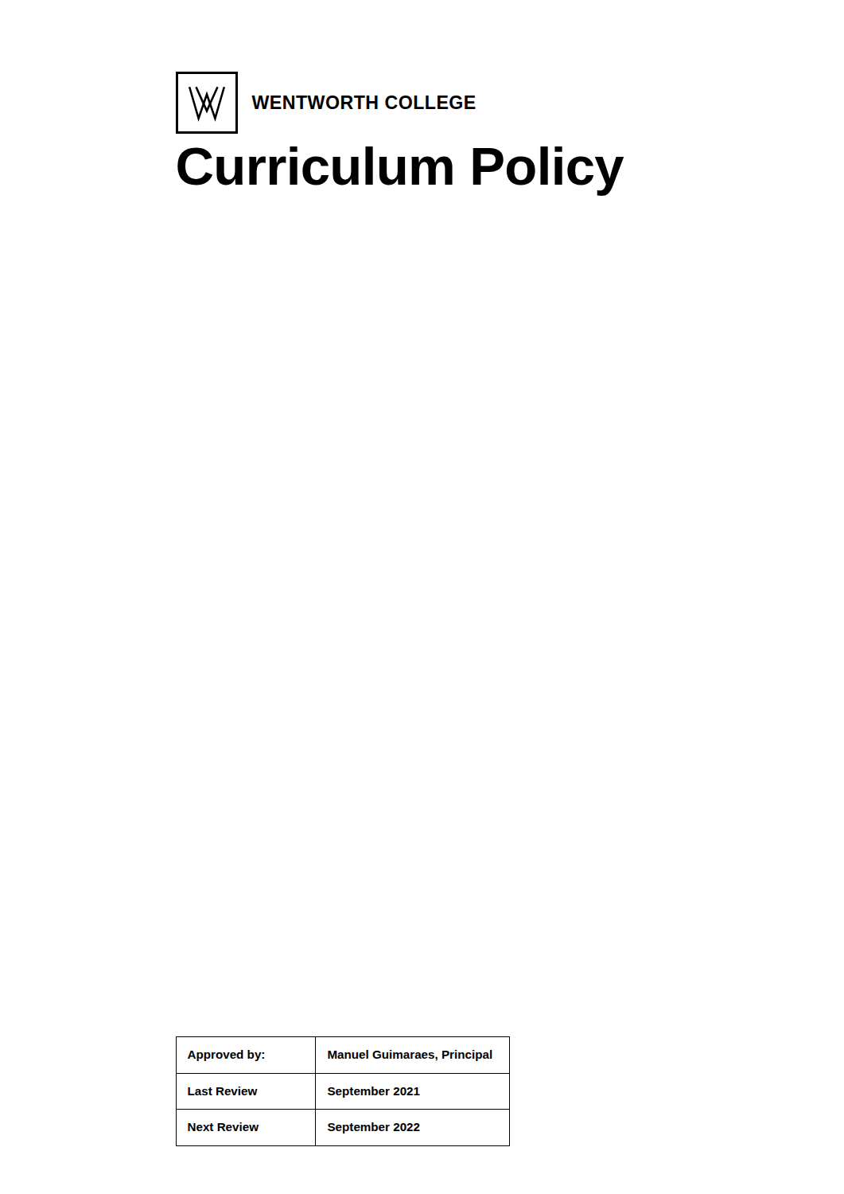Wentworth College
Curriculum Policy
| Approved by: | Manuel Guimaraes, Principal |
| Last Review | September 2021 |
| Next Review | September 2022 |